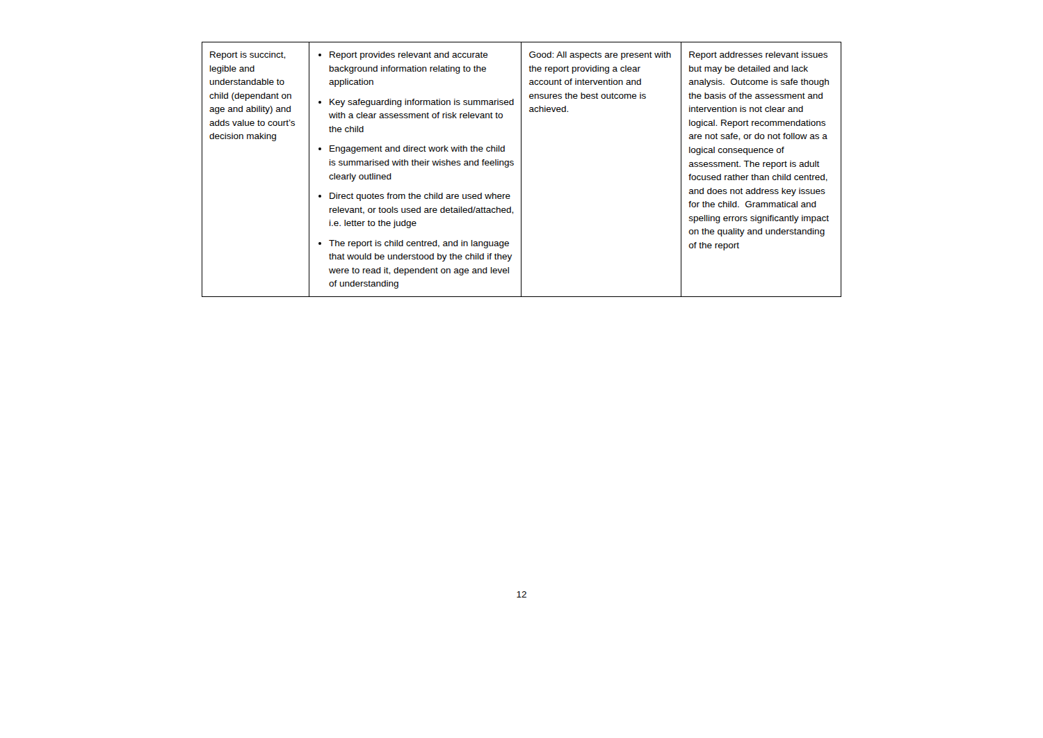| Report is succinct, legible and understandable to child (dependant on age and ability) and adds value to court’s decision making | Report provides relevant and accurate background information relating to the application Key safeguarding information is summarised with a clear assessment of risk relevant to the child Engagement and direct work with the child is summarised with their wishes and feelings clearly outlined Direct quotes from the child are used where relevant, or tools used are detailed/attached, i.e. letter to the judge The report is child centred, and in language that would be understood by the child if they were to read it, dependent on age and level of understanding | Good: All aspects are present with the report providing a clear account of intervention and ensures the best outcome is achieved. | Report addresses relevant issues but may be detailed and lack analysis. Outcome is safe though the basis of the assessment and intervention is not clear and logical. Report recommendations are not safe, or do not follow as a logical consequence of assessment. The report is adult focused rather than child centred, and does not address key issues for the child. Grammatical and spelling errors significantly impact on the quality and understanding of the report |
12